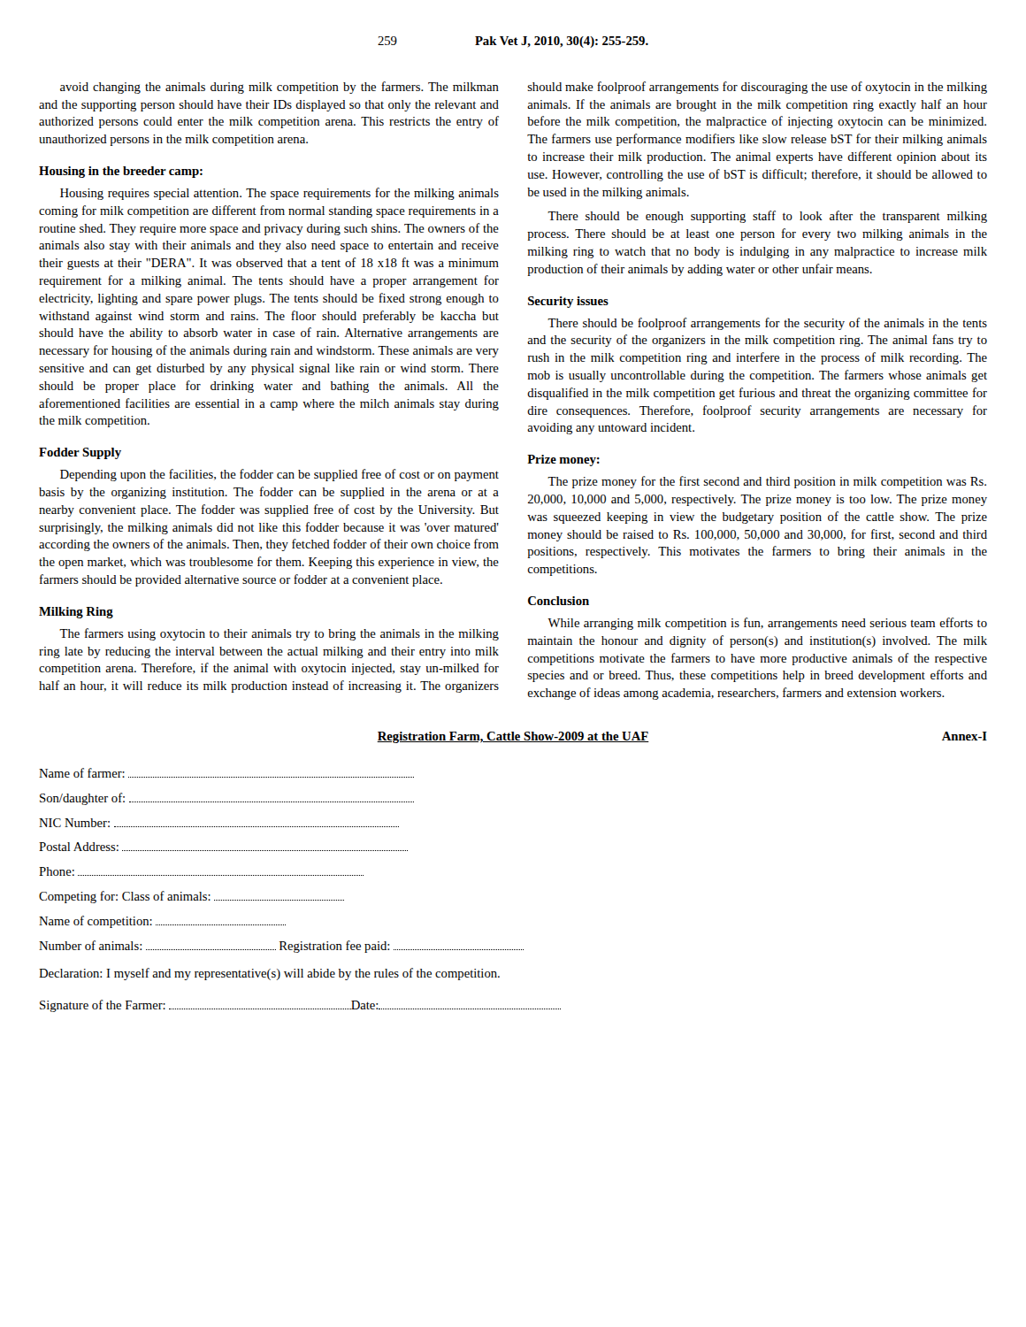259 Pak Vet J, 2010, 30(4): 255-259.
avoid changing the animals during milk competition by the farmers. The milkman and the supporting person should have their IDs displayed so that only the relevant and authorized persons could enter the milk competition arena. This restricts the entry of unauthorized persons in the milk competition arena.
Housing in the breeder camp:
Housing requires special attention. The space requirements for the milking animals coming for milk competition are different from normal standing space requirements in a routine shed. They require more space and privacy during such shins. The owners of the animals also stay with their animals and they also need space to entertain and receive their guests at their "DERA". It was observed that a tent of 18 x18 ft was a minimum requirement for a milking animal. The tents should have a proper arrangement for electricity, lighting and spare power plugs. The tents should be fixed strong enough to withstand against wind storm and rains. The floor should preferably be kaccha but should have the ability to absorb water in case of rain. Alternative arrangements are necessary for housing of the animals during rain and windstorm. These animals are very sensitive and can get disturbed by any physical signal like rain or wind storm. There should be proper place for drinking water and bathing the animals. All the aforementioned facilities are essential in a camp where the milch animals stay during the milk competition.
Fodder Supply
Depending upon the facilities, the fodder can be supplied free of cost or on payment basis by the organizing institution. The fodder can be supplied in the arena or at a nearby convenient place. The fodder was supplied free of cost by the University. But surprisingly, the milking animals did not like this fodder because it was 'over matured' according the owners of the animals. Then, they fetched fodder of their own choice from the open market, which was troublesome for them. Keeping this experience in view, the farmers should be provided alternative source or fodder at a convenient place.
Milking Ring
The farmers using oxytocin to their animals try to bring the animals in the milking ring late by reducing the interval between the actual milking and their entry into milk competition arena. Therefore, if the animal with oxytocin injected, stay un-milked for half an hour, it will reduce its milk production instead of increasing it. The organizers should make foolproof arrangements for discouraging the use of oxytocin in the milking animals. If the animals are brought in the milk competition ring exactly half an hour before the milk competition, the malpractice of injecting oxytocin can be minimized. The farmers use performance modifiers like slow release bST for their milking animals to increase their milk production. The animal experts have different opinion about its use. However, controlling the use of bST is difficult; therefore, it should be allowed to be used in the milking animals.
There should be enough supporting staff to look after the transparent milking process. There should be at least one person for every two milking animals in the milking ring to watch that no body is indulging in any malpractice to increase milk production of their animals by adding water or other unfair means.
Security issues
There should be foolproof arrangements for the security of the animals in the tents and the security of the organizers in the milk competition ring. The animal fans try to rush in the milk competition ring and interfere in the process of milk recording. The mob is usually uncontrollable during the competition. The farmers whose animals get disqualified in the milk competition get furious and threat the organizing committee for dire consequences. Therefore, foolproof security arrangements are necessary for avoiding any untoward incident.
Prize money:
The prize money for the first second and third position in milk competition was Rs. 20,000, 10,000 and 5,000, respectively. The prize money is too low. The prize money was squeezed keeping in view the budgetary position of the cattle show. The prize money should be raised to Rs. 100,000, 50,000 and 30,000, for first, second and third positions, respectively. This motivates the farmers to bring their animals in the competitions.
Conclusion
While arranging milk competition is fun, arrangements need serious team efforts to maintain the honour and dignity of person(s) and institution(s) involved. The milk competitions motivate the farmers to have more productive animals of the respective species and or breed. Thus, these competitions help in breed development efforts and exchange of ideas among academia, researchers, farmers and extension workers.
Registration Farm, Cattle Show-2009 at the UAF Annex-I
Name of farmer:
Son/daughter of:
NIC Number:
Postal Address:
Phone:
Competing for: Class of animals:
Name of competition:
Number of animals: Registration fee paid:
Declaration: I myself and my representative(s) will abide by the rules of the competition.
Signature of the Farmer: Date: